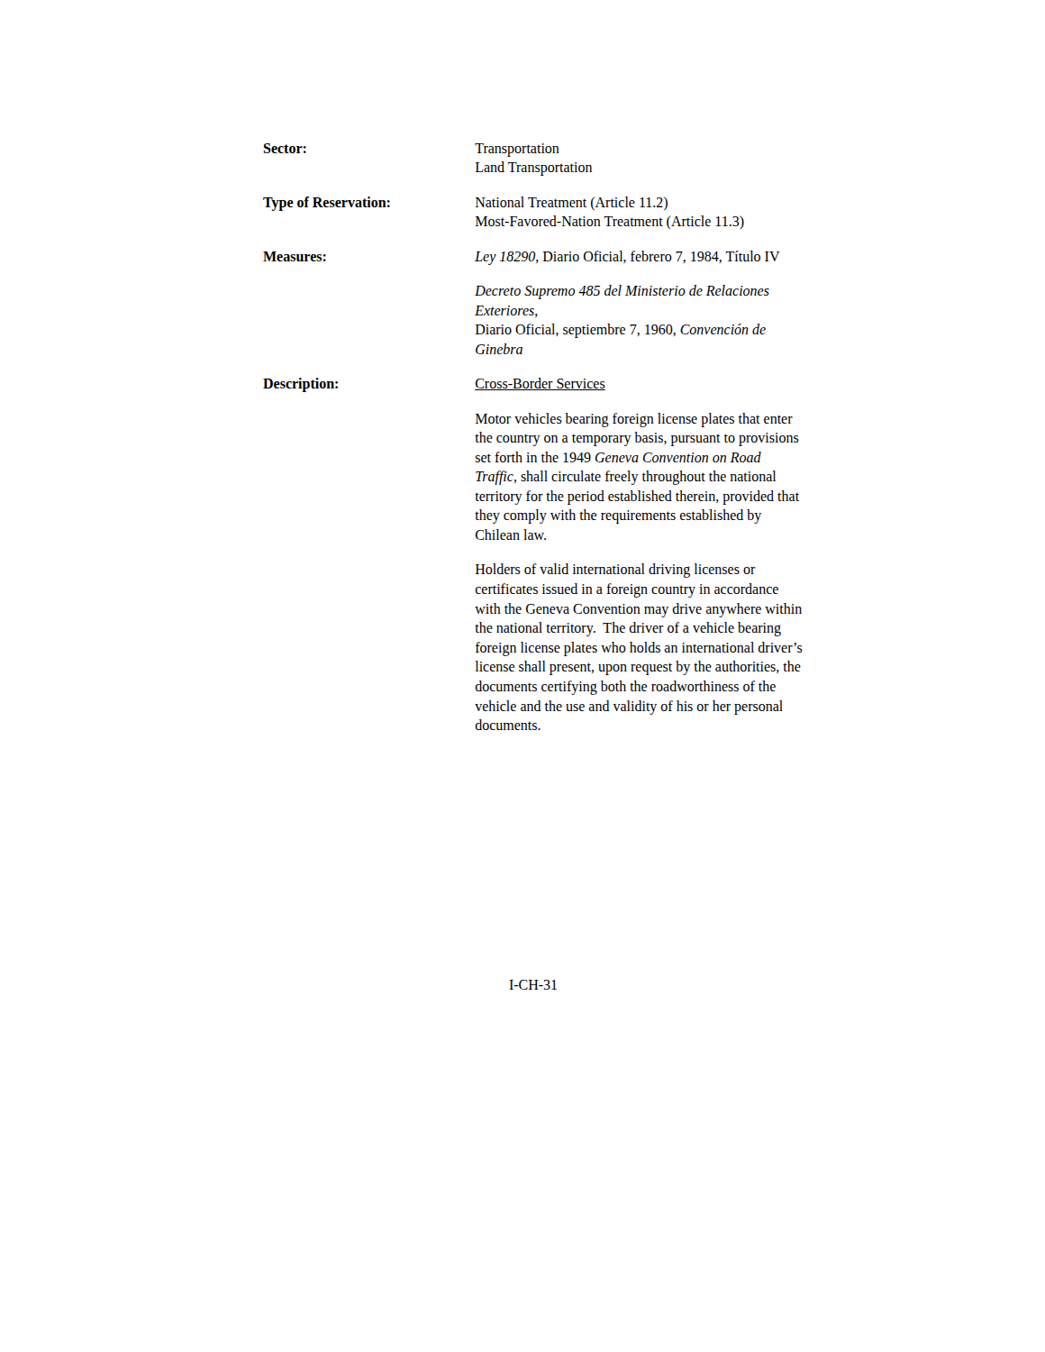| Sector: | Transportation Land Transportation |
| Type of Reservation: | National Treatment (Article 11.2) Most-Favored-Nation Treatment (Article 11.3) |
| Measures: | Ley 18290 , Diario Oficial, febrero 7, 1984, Título IV Decreto Supremo 485 del Ministerio de Relaciones Exteriores , Diario Oficial, septiembre 7, 1960, Convención de Ginebra |
| Description: | Cross-Border Services Motor vehicles bearing foreign license plates that enter the country on a temporary basis, pursuant to provisions set forth in the 1949 Geneva Convention on Road Traffic , shall circulate freely throughout the national territory for the period established therein, provided that they comply with the requirements established by Chilean law. Holders of valid international driving licenses or certificates issued in a foreign country in accordance with the Geneva Convention may drive anywhere within the national territory. The driver of a vehicle bearing foreign license plates who holds an international driver’s license shall present, upon request by the authorities, the documents certifying both the roadworthiness of the vehicle and the use and validity of his or her personal documents. |
I-CH-31